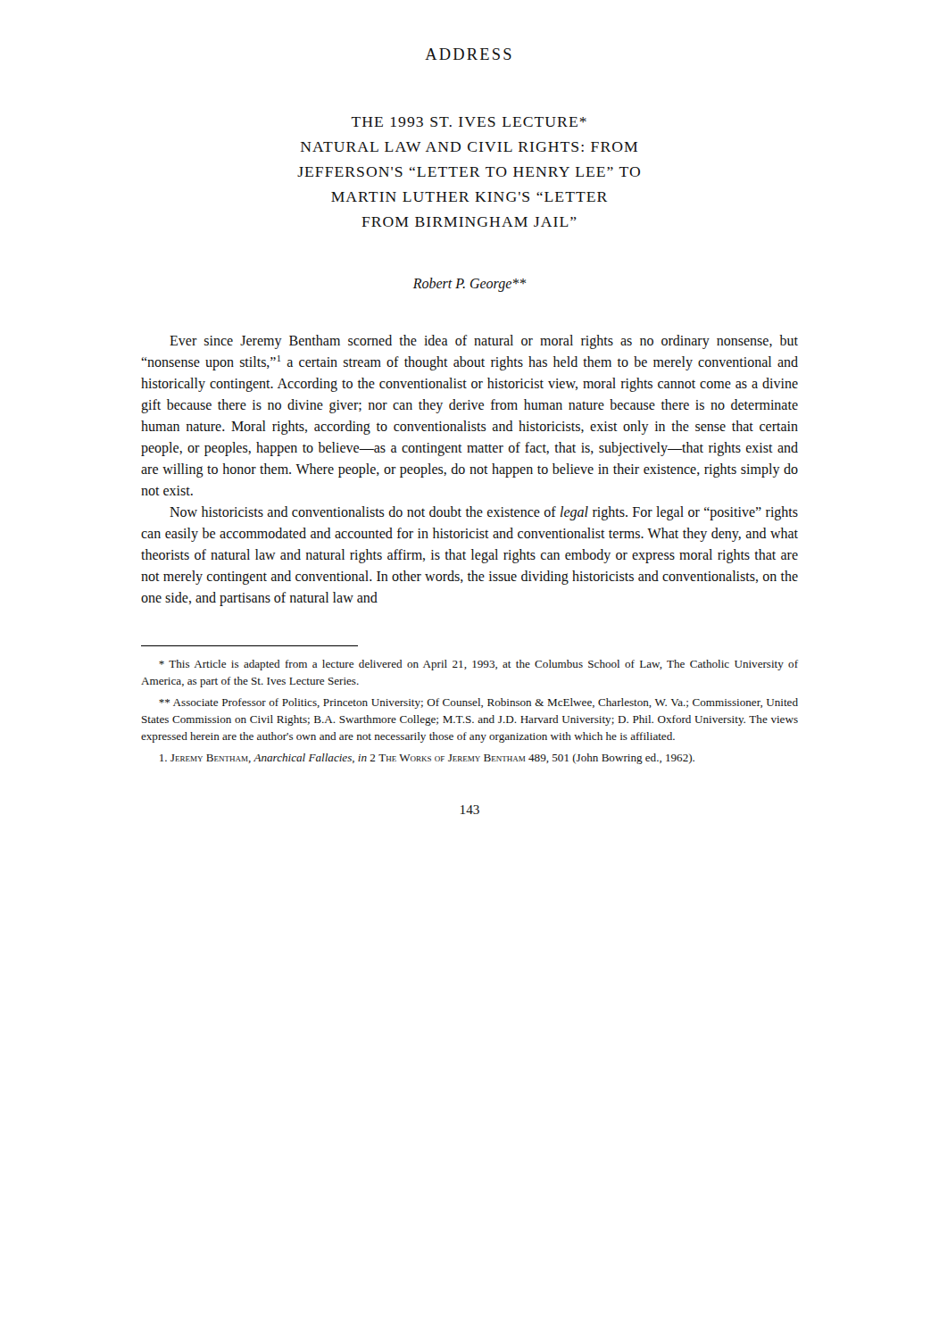ADDRESS
THE 1993 ST. IVES LECTURE*
NATURAL LAW AND CIVIL RIGHTS: FROM
JEFFERSON'S “LETTER TO HENRY LEE” TO
MARTIN LUTHER KING'S “LETTER
FROM BIRMINGHAM JAIL”
Robert P. George**
Ever since Jeremy Bentham scorned the idea of natural or moral rights as no ordinary nonsense, but “nonsense upon stilts,”1 a certain stream of thought about rights has held them to be merely conventional and historically contingent. According to the conventionalist or historicist view, moral rights cannot come as a divine gift because there is no divine giver; nor can they derive from human nature because there is no determinate human nature. Moral rights, according to conventionalists and historicists, exist only in the sense that certain people, or peoples, happen to believe—as a contingent matter of fact, that is, subjectively—that rights exist and are willing to honor them. Where people, or peoples, do not happen to believe in their existence, rights simply do not exist.
Now historicists and conventionalists do not doubt the existence of legal rights. For legal or “positive” rights can easily be accommodated and accounted for in historicist and conventionalist terms. What they deny, and what theorists of natural law and natural rights affirm, is that legal rights can embody or express moral rights that are not merely contingent and conventional. In other words, the issue dividing historicists and conventionalists, on the one side, and partisans of natural law and
* This Article is adapted from a lecture delivered on April 21, 1993, at the Columbus School of Law, The Catholic University of America, as part of the St. Ives Lecture Series.
** Associate Professor of Politics, Princeton University; Of Counsel, Robinson & McElwee, Charleston, W. Va.; Commissioner, United States Commission on Civil Rights; B.A. Swarthmore College; M.T.S. and J.D. Harvard University; D. Phil. Oxford University. The views expressed herein are the author's own and are not necessarily those of any organization with which he is affiliated.
1. Jeremy Bentham, Anarchical Fallacies, in 2 The Works of Jeremy Bentham 489, 501 (John Bowring ed., 1962).
143